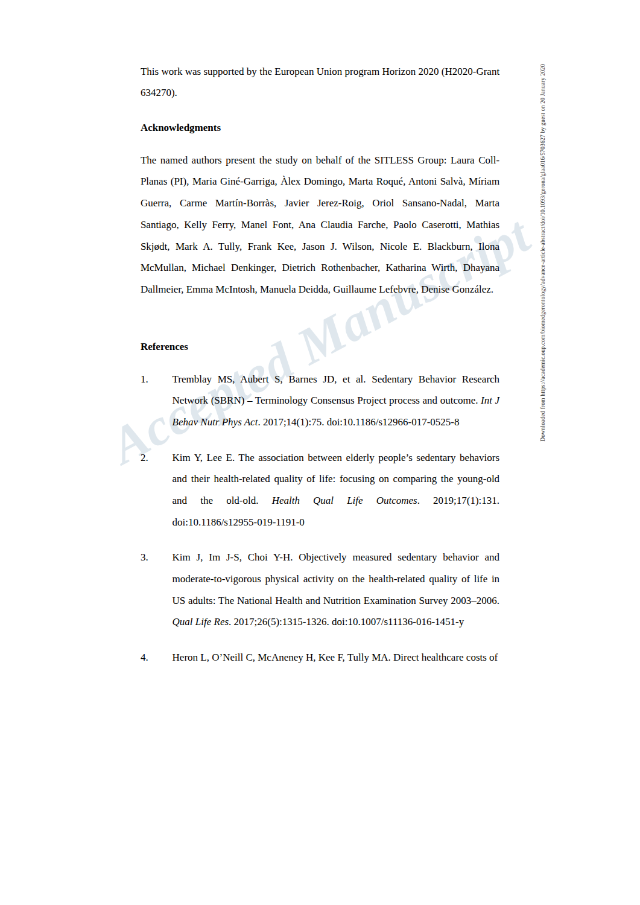Accepted Manuscript
Downloaded from https://academic.oup.com/biomedgerontology/advance-article-abstract/doi/10.1093/gerona/glaa016/5703627 by guest on 20 January 2020
This work was supported by the European Union program Horizon 2020 (H2020-Grant 634270).
Acknowledgments
The named authors present the study on behalf of the SITLESS Group: Laura Coll-Planas (PI), Maria Giné-Garriga, Àlex Domingo, Marta Roqué, Antoni Salvà, Míriam Guerra, Carme Martín-Borràs, Javier Jerez-Roig, Oriol Sansano-Nadal, Marta Santiago, Kelly Ferry, Manel Font, Ana Claudia Farche, Paolo Caserotti, Mathias Skjødt, Mark A. Tully, Frank Kee, Jason J. Wilson, Nicole E. Blackburn, Ilona McMullan, Michael Denkinger, Dietrich Rothenbacher, Katharina Wirth, Dhayana Dallmeier, Emma McIntosh, Manuela Deidda, Guillaume Lefebvre, Denise González.
References
1. Tremblay MS, Aubert S, Barnes JD, et al. Sedentary Behavior Research Network (SBRN) – Terminology Consensus Project process and outcome. Int J Behav Nutr Phys Act. 2017;14(1):75. doi:10.1186/s12966-017-0525-8
2. Kim Y, Lee E. The association between elderly people’s sedentary behaviors and their health-related quality of life: focusing on comparing the young-old and the old-old. Health Qual Life Outcomes. 2019;17(1):131. doi:10.1186/s12955-019-1191-0
3. Kim J, Im J-S, Choi Y-H. Objectively measured sedentary behavior and moderate-to-vigorous physical activity on the health-related quality of life in US adults: The National Health and Nutrition Examination Survey 2003–2006. Qual Life Res. 2017;26(5):1315-1326. doi:10.1007/s11136-016-1451-y
4. Heron L, O’Neill C, McAneney H, Kee F, Tully MA. Direct healthcare costs of